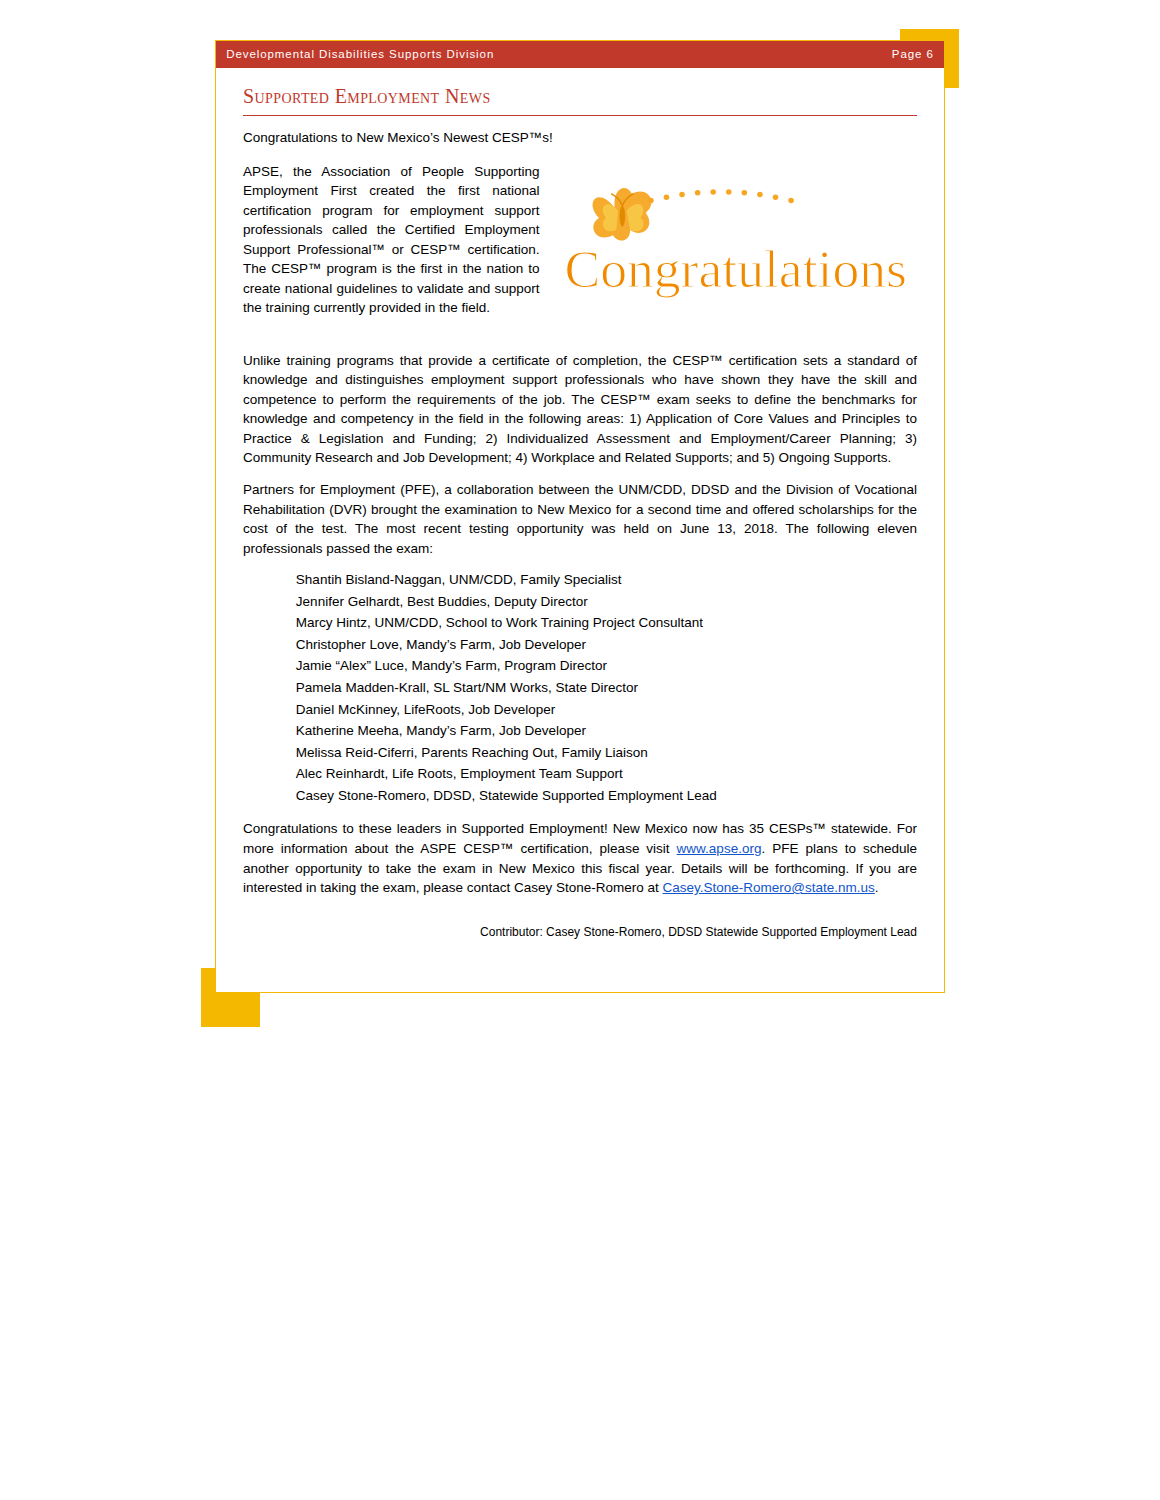Developmental Disabilities Supports Division Page 6
Supported Employment News
Congratulations to New Mexico’s Newest CESP™s!
APSE, the Association of People Supporting Employment First created the first national certification program for employment support professionals called the Certified Employment Support Professional™ or CESP™ certification. The CESP™ program is the first in the nation to create national guidelines to validate and support the training currently provided in the field.
Congratulations
Unlike training programs that provide a certificate of completion, the CESP™ certification sets a standard of knowledge and distinguishes employment support professionals who have shown they have the skill and competence to perform the requirements of the job. The CESP™ exam seeks to define the benchmarks for knowledge and competency in the field in the following areas: 1) Application of Core Values and Principles to Practice & Legislation and Funding; 2) Individualized Assessment and Employment/Career Planning; 3) Community Research and Job Development; 4) Workplace and Related Supports; and 5) Ongoing Supports.
Partners for Employment (PFE), a collaboration between the UNM/CDD, DDSD and the Division of Vocational Rehabilitation (DVR) brought the examination to New Mexico for a second time and offered scholarships for the cost of the test. The most recent testing opportunity was held on June 13, 2018. The following eleven professionals passed the exam:
Shantih Bisland-Naggan, UNM/CDD, Family Specialist
Jennifer Gelhardt, Best Buddies, Deputy Director
Marcy Hintz, UNM/CDD, School to Work Training Project Consultant
Christopher Love, Mandy’s Farm, Job Developer
Jamie “Alex” Luce, Mandy’s Farm, Program Director
Pamela Madden-Krall, SL Start/NM Works, State Director
Daniel McKinney, LifeRoots, Job Developer
Katherine Meeha, Mandy’s Farm, Job Developer
Melissa Reid-Ciferri, Parents Reaching Out, Family Liaison
Alec Reinhardt, Life Roots, Employment Team Support
Casey Stone-Romero, DDSD, Statewide Supported Employment Lead
Congratulations to these leaders in Supported Employment! New Mexico now has 35 CESPs™ statewide. For more information about the ASPE CESP™ certification, please visit www.apse.org. PFE plans to schedule another opportunity to take the exam in New Mexico this fiscal year. Details will be forthcoming. If you are interested in taking the exam, please contact Casey Stone-Romero at Casey.Stone-Romero@state.nm.us.
Contributor: Casey Stone-Romero, DDSD Statewide Supported Employment Lead